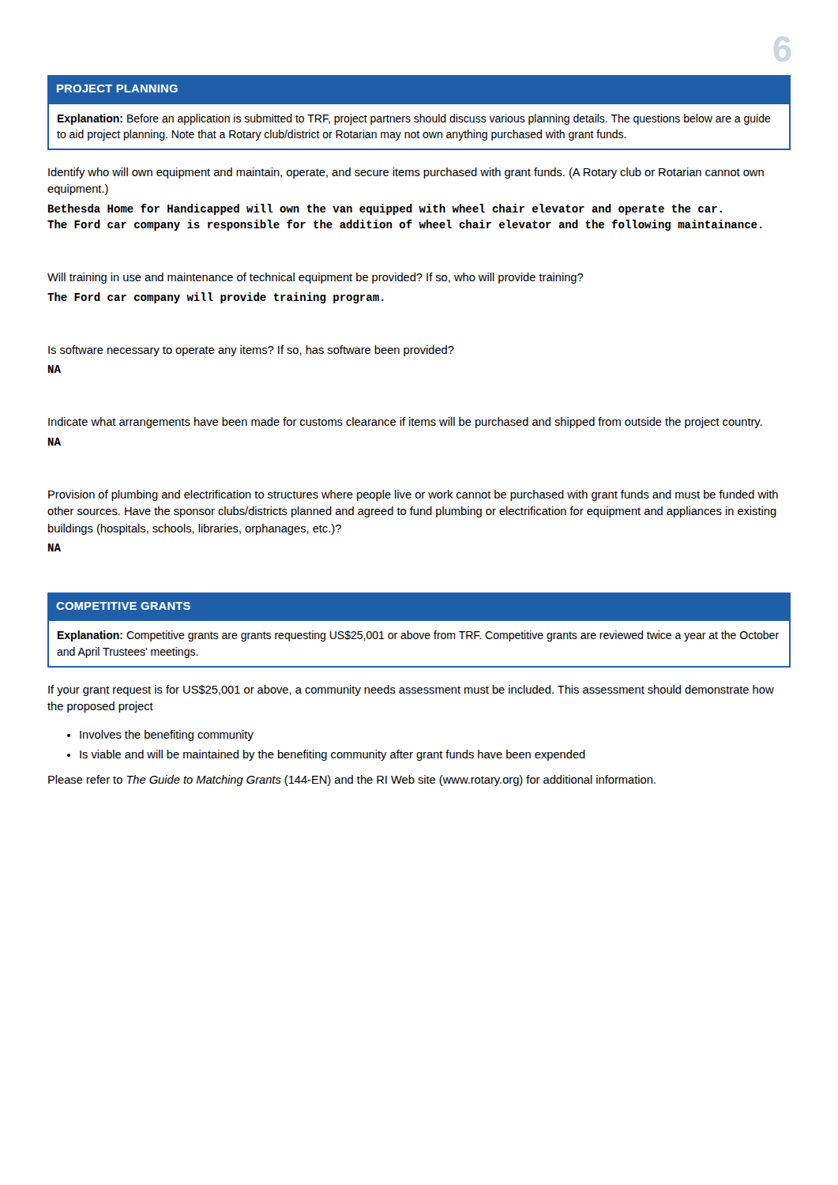6
PROJECT PLANNING
Explanation: Before an application is submitted to TRF, project partners should discuss various planning details. The questions below are a guide to aid project planning. Note that a Rotary club/district or Rotarian may not own anything purchased with grant funds.
Identify who will own equipment and maintain, operate, and secure items purchased with grant funds. (A Rotary club or Rotarian cannot own equipment.)
Bethesda Home for Handicapped will own the van equipped with wheel chair elevator and operate the car. The Ford car company is responsible for the addition of wheel chair elevator and the following maintainance.
Will training in use and maintenance of technical equipment be provided? If so, who will provide training?
The Ford car company will provide training program.
Is software necessary to operate any items? If so, has software been provided?
NA
Indicate what arrangements have been made for customs clearance if items will be purchased and shipped from outside the project country.
NA
Provision of plumbing and electrification to structures where people live or work cannot be purchased with grant funds and must be funded with other sources. Have the sponsor clubs/districts planned and agreed to fund plumbing or electrification for equipment and appliances in existing buildings (hospitals, schools, libraries, orphanages, etc.)?
NA
COMPETITIVE GRANTS
Explanation: Competitive grants are grants requesting US$25,001 or above from TRF. Competitive grants are reviewed twice a year at the October and April Trustees' meetings.
If your grant request is for US$25,001 or above, a community needs assessment must be included. This assessment should demonstrate how the proposed project
Involves the benefiting community
Is viable and will be maintained by the benefiting community after grant funds have been expended
Please refer to The Guide to Matching Grants (144-EN) and the RI Web site (www.rotary.org) for additional information.